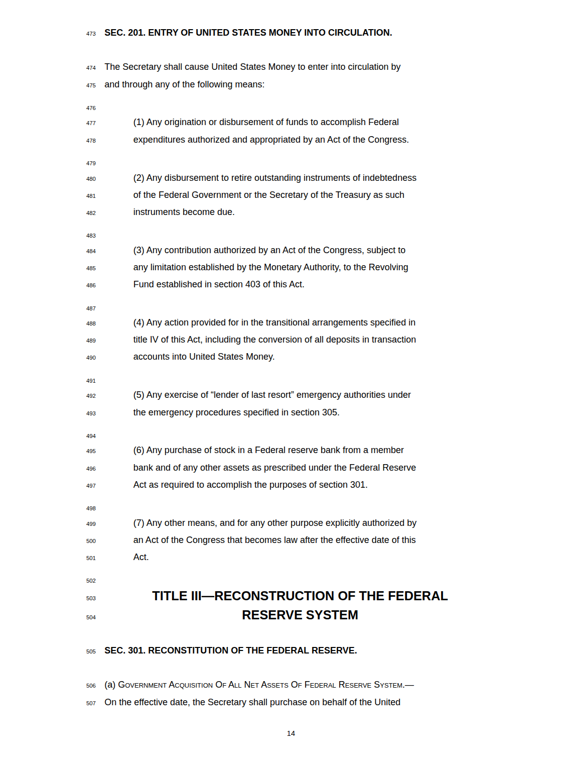473
SEC. 201. ENTRY OF UNITED STATES MONEY INTO CIRCULATION.
474 The Secretary shall cause United States Money to enter into circulation by
475 and through any of the following means:
476
477 (1) Any origination or disbursement of funds to accomplish Federal
478 expenditures authorized and appropriated by an Act of the Congress.
479
480 (2) Any disbursement to retire outstanding instruments of indebtedness
481 of the Federal Government or the Secretary of the Treasury as such
482 instruments become due.
483
484 (3) Any contribution authorized by an Act of the Congress, subject to
485 any limitation established by the Monetary Authority, to the Revolving
486 Fund established in section 403 of this Act.
487
488 (4) Any action provided for in the transitional arrangements specified in
489 title IV of this Act, including the conversion of all deposits in transaction
490 accounts into United States Money.
491
492 (5) Any exercise of “lender of last resort” emergency authorities under
493 the emergency procedures specified in section 305.
494
495 (6) Any purchase of stock in a Federal reserve bank from a member
496 bank and of any other assets as prescribed under the Federal Reserve
497 Act as required to accomplish the purposes of section 301.
498
499 (7) Any other means, and for any other purpose explicitly authorized by
500 an Act of the Congress that becomes law after the effective date of this
501 Act.
502
503
TITLE III—RECONSTRUCTION OF THE FEDERAL
504
RESERVE SYSTEM
505
SEC. 301. RECONSTITUTION OF THE FEDERAL RESERVE.
506 (a) Government Acquisition Of All Net Assets Of Federal Reserve System.—
507 On the effective date, the Secretary shall purchase on behalf of the United
14